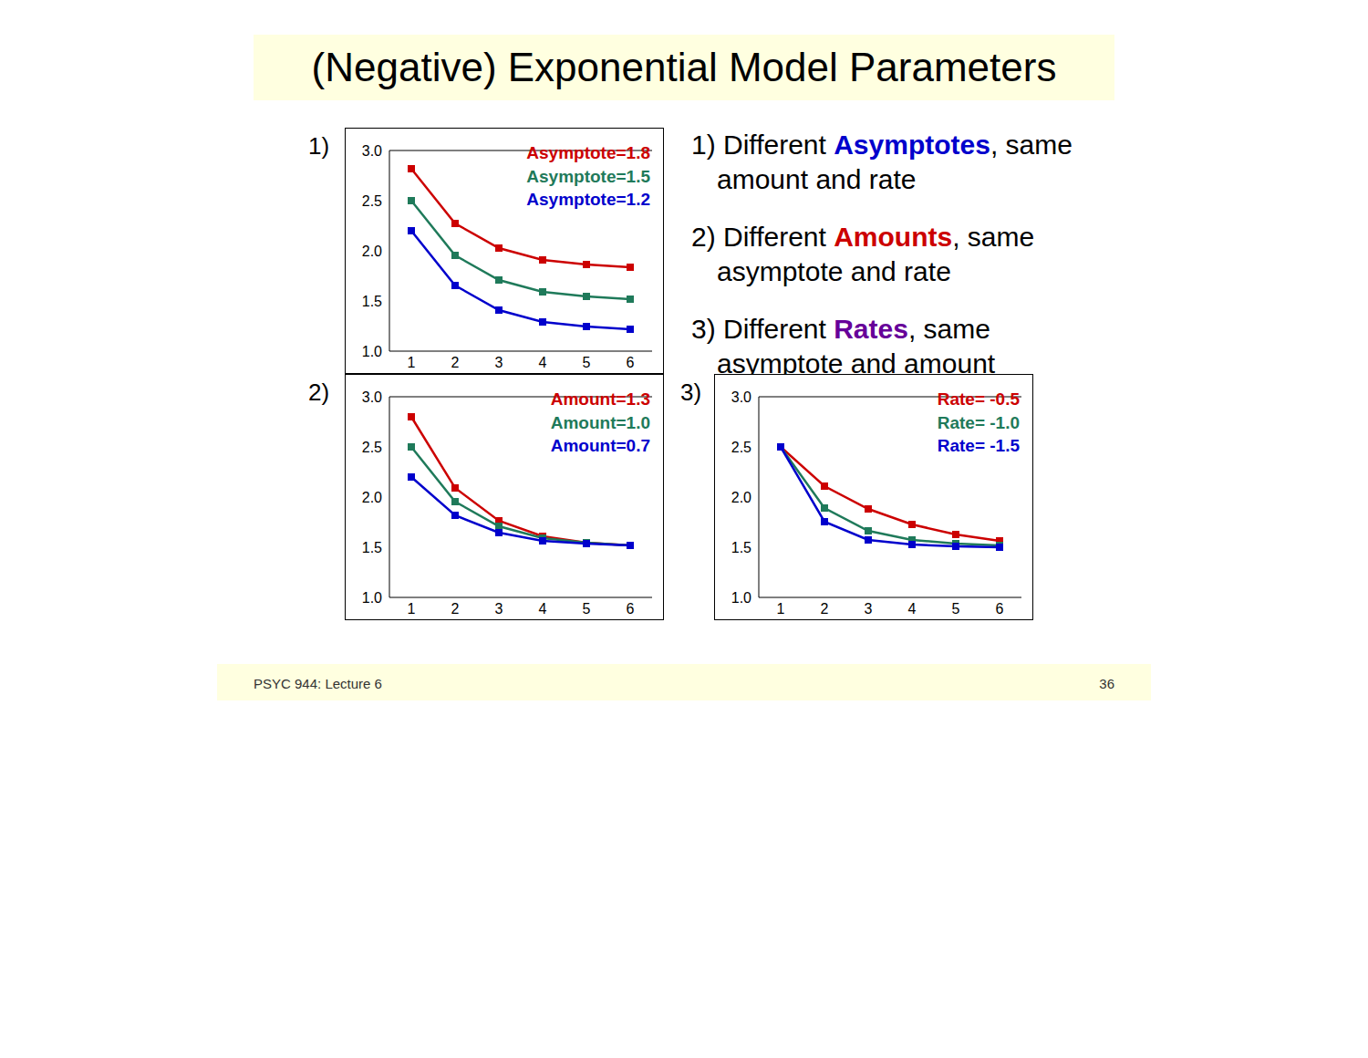(Negative) Exponential Model Parameters
1) Different Asymptotes, same amount and rate
2) Different Amounts, same asymptote and rate
3) Different Rates, same asymptote and amount
1)
2)
3)
3.0 2.5 2.0 1.5 1.0 1 2 3 4 5 6
Asymptote=1.8
Asymptote=1.5
Asymptote=1.2
3.0 2.5 2.0 1.5 1.0 1 2 3 4 5 6
Amount=1.3
Amount=1.0
Amount=0.7
3.0 2.5 2.0 1.5 1.0 1 2 3 4 5 6
Rate= -0.5
Rate= -1.0
Rate= -1.5
PSYC 944: Lecture 6
36